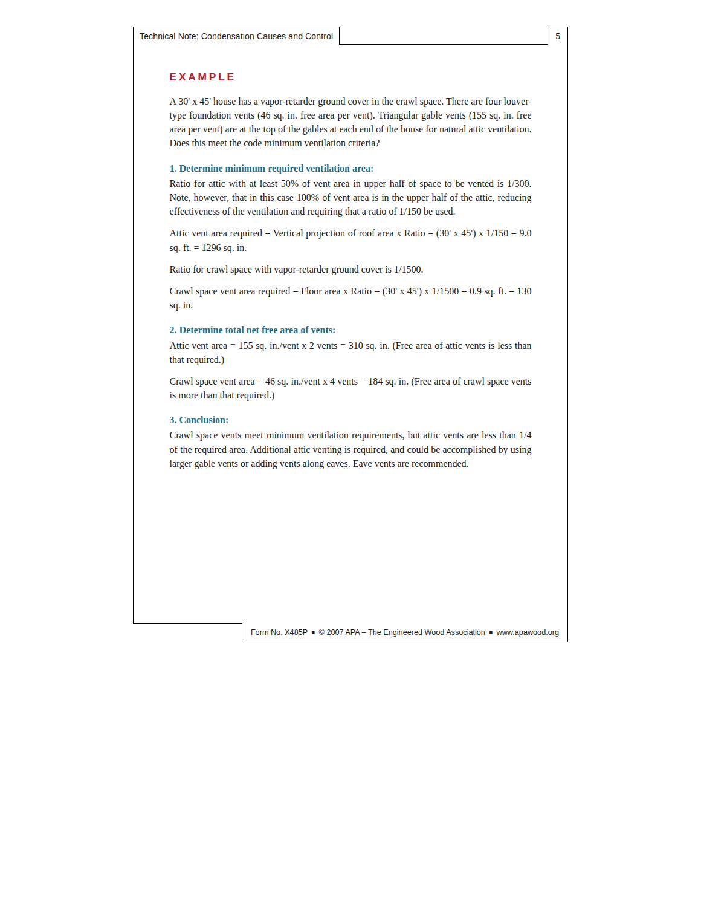Technical Note: Condensation Causes and Control
5
Example
A 30' x 45' house has a vapor-retarder ground cover in the crawl space. There are four louver-type foundation vents (46 sq. in. free area per vent). Triangular gable vents (155 sq. in. free area per vent) are at the top of the gables at each end of the house for natural attic ventilation. Does this meet the code minimum ventilation criteria?
1. Determine minimum required ventilation area:
Ratio for attic with at least 50% of vent area in upper half of space to be vented is 1/300. Note, however, that in this case 100% of vent area is in the upper half of the attic, reducing effectiveness of the ventilation and requiring that a ratio of 1/150 be used.
Attic vent area required = Vertical projection of roof area x Ratio = (30' x 45') x 1/150 = 9.0 sq. ft. = 1296 sq. in.
Ratio for crawl space with vapor-retarder ground cover is 1/1500.
Crawl space vent area required = Floor area x Ratio = (30' x 45') x 1/1500 = 0.9 sq. ft. = 130 sq. in.
2. Determine total net free area of vents:
Attic vent area = 155 sq. in./vent x 2 vents = 310 sq. in. (Free area of attic vents is less than that required.)
Crawl space vent area = 46 sq. in./vent x 4 vents = 184 sq. in. (Free area of crawl space vents is more than that required.)
3. Conclusion:
Crawl space vents meet minimum ventilation requirements, but attic vents are less than 1/4 of the required area. Additional attic venting is required, and could be accomplished by using larger gable vents or adding vents along eaves. Eave vents are recommended.
Form No. X485P ■ © 2007 APA – The Engineered Wood Association ■ www.apawood.org